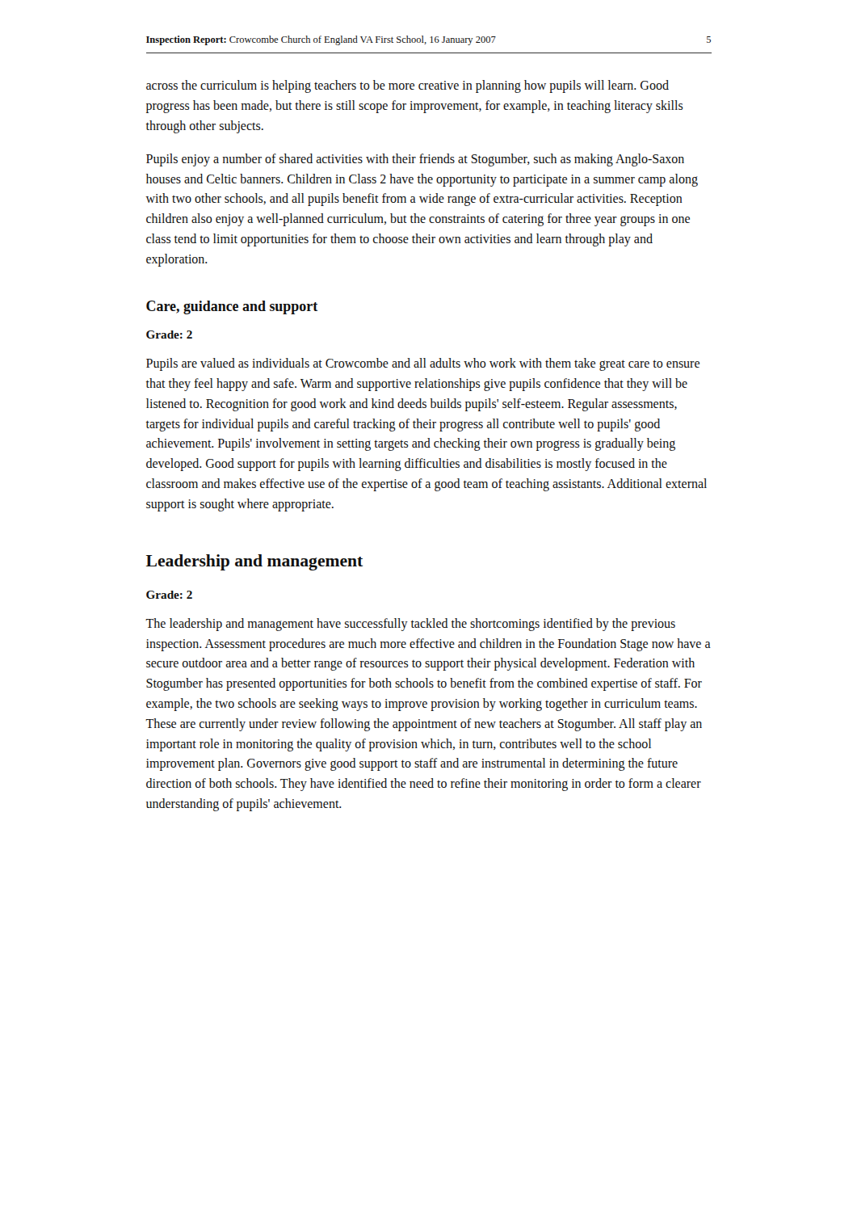Inspection Report: Crowcombe Church of England VA First School, 16 January 2007
5
across the curriculum is helping teachers to be more creative in planning how pupils will learn. Good progress has been made, but there is still scope for improvement, for example, in teaching literacy skills through other subjects.
Pupils enjoy a number of shared activities with their friends at Stogumber, such as making Anglo-Saxon houses and Celtic banners. Children in Class 2 have the opportunity to participate in a summer camp along with two other schools, and all pupils benefit from a wide range of extra-curricular activities. Reception children also enjoy a well-planned curriculum, but the constraints of catering for three year groups in one class tend to limit opportunities for them to choose their own activities and learn through play and exploration.
Care, guidance and support
Grade: 2
Pupils are valued as individuals at Crowcombe and all adults who work with them take great care to ensure that they feel happy and safe. Warm and supportive relationships give pupils confidence that they will be listened to. Recognition for good work and kind deeds builds pupils' self-esteem. Regular assessments, targets for individual pupils and careful tracking of their progress all contribute well to pupils' good achievement. Pupils' involvement in setting targets and checking their own progress is gradually being developed. Good support for pupils with learning difficulties and disabilities is mostly focused in the classroom and makes effective use of the expertise of a good team of teaching assistants. Additional external support is sought where appropriate.
Leadership and management
Grade: 2
The leadership and management have successfully tackled the shortcomings identified by the previous inspection. Assessment procedures are much more effective and children in the Foundation Stage now have a secure outdoor area and a better range of resources to support their physical development. Federation with Stogumber has presented opportunities for both schools to benefit from the combined expertise of staff. For example, the two schools are seeking ways to improve provision by working together in curriculum teams. These are currently under review following the appointment of new teachers at Stogumber. All staff play an important role in monitoring the quality of provision which, in turn, contributes well to the school improvement plan. Governors give good support to staff and are instrumental in determining the future direction of both schools. They have identified the need to refine their monitoring in order to form a clearer understanding of pupils' achievement.